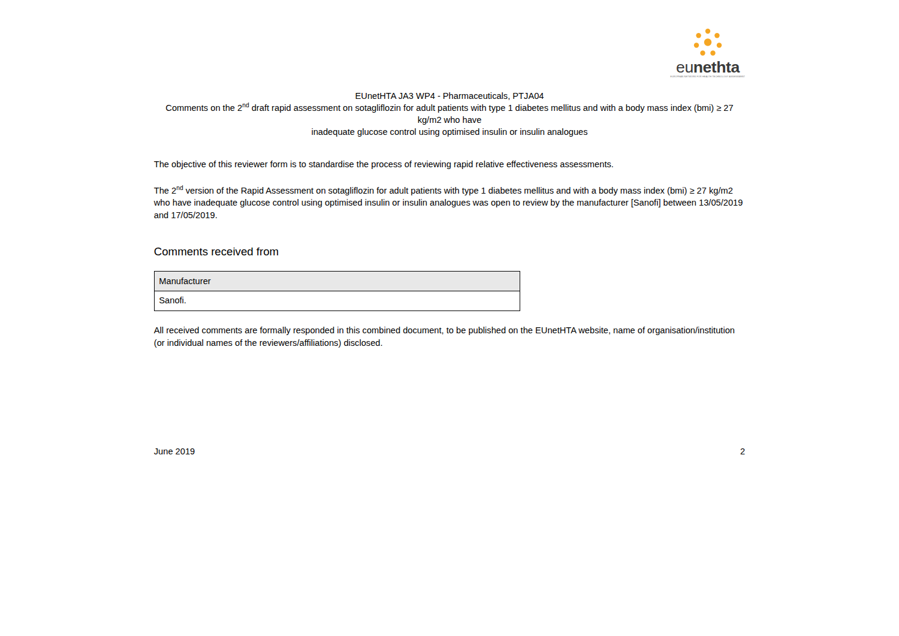eunethta
European network for health technology assessment
EUnetHTA JA3 WP4 - Pharmaceuticals, PTJA04
Comments on the 2nd draft rapid assessment on sotagliflozin for adult patients with type 1 diabetes mellitus and with a body mass index (bmi) ≥ 27 kg/m2 who have
inadequate glucose control using optimised insulin or insulin analogues
The objective of this reviewer form is to standardise the process of reviewing rapid relative effectiveness assessments.
The 2nd version of the Rapid Assessment on sotagliflozin for adult patients with type 1 diabetes mellitus and with a body mass index (bmi) ≥ 27 kg/m2 who have inadequate glucose control using optimised insulin or insulin analogues was open to review by the manufacturer [Sanofi] between 13/05/2019 and 17/05/2019.
Comments received from
| Manufacturer |
| Sanofi. |
All received comments are formally responded in this combined document, to be published on the EUnetHTA website, name of organisation/institution (or individual names of the reviewers/affiliations) disclosed.
June 2019 2